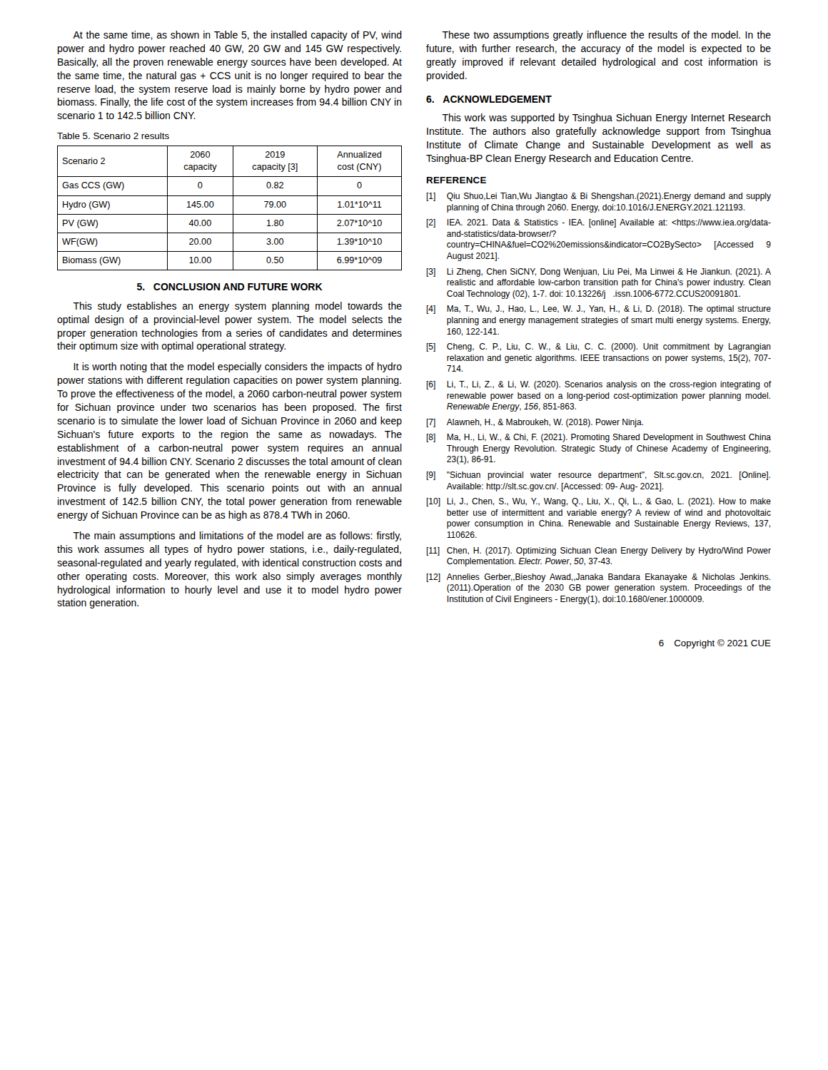At the same time, as shown in Table 5, the installed capacity of PV, wind power and hydro power reached 40 GW, 20 GW and 145 GW respectively. Basically, all the proven renewable energy sources have been developed. At the same time, the natural gas + CCS unit is no longer required to bear the reserve load, the system reserve load is mainly borne by hydro power and biomass. Finally, the life cost of the system increases from 94.4 billion CNY in scenario 1 to 142.5 billion CNY.
Table 5. Scenario 2 results
| Scenario 2 | 2060 capacity | 2019 capacity [3] | Annualized cost (CNY) |
| --- | --- | --- | --- |
| Gas CCS (GW) | 0 | 0.82 | 0 |
| Hydro (GW) | 145.00 | 79.00 | 1.01*10^11 |
| PV (GW) | 40.00 | 1.80 | 2.07*10^10 |
| WF(GW) | 20.00 | 3.00 | 1.39*10^10 |
| Biomass (GW) | 10.00 | 0.50 | 6.99*10^09 |
5. CONCLUSION AND FUTURE WORK
This study establishes an energy system planning model towards the optimal design of a provincial-level power system. The model selects the proper generation technologies from a series of candidates and determines their optimum size with optimal operational strategy.
It is worth noting that the model especially considers the impacts of hydro power stations with different regulation capacities on power system planning. To prove the effectiveness of the model, a 2060 carbon-neutral power system for Sichuan province under two scenarios has been proposed. The first scenario is to simulate the lower load of Sichuan Province in 2060 and keep Sichuan's future exports to the region the same as nowadays. The establishment of a carbon-neutral power system requires an annual investment of 94.4 billion CNY. Scenario 2 discusses the total amount of clean electricity that can be generated when the renewable energy in Sichuan Province is fully developed. This scenario points out with an annual investment of 142.5 billion CNY, the total power generation from renewable energy of Sichuan Province can be as high as 878.4 TWh in 2060.
The main assumptions and limitations of the model are as follows: firstly, this work assumes all types of hydro power stations, i.e., daily-regulated, seasonal-regulated and yearly regulated, with identical construction costs and other operating costs. Moreover, this work also simply averages monthly hydrological information to hourly level and use it to model hydro power station generation.
These two assumptions greatly influence the results of the model. In the future, with further research, the accuracy of the model is expected to be greatly improved if relevant detailed hydrological and cost information is provided.
6. ACKNOWLEDGEMENT
This work was supported by Tsinghua Sichuan Energy Internet Research Institute. The authors also gratefully acknowledge support from Tsinghua Institute of Climate Change and Sustainable Development as well as Tsinghua-BP Clean Energy Research and Education Centre.
REFERENCE
Qiu Shuo,Lei Tian,Wu Jiangtao & Bi Shengshan.(2021).Energy demand and supply planning of China through 2060. Energy, doi:10.1016/J.ENERGY.2021.121193.
IEA. 2021. Data & Statistics - IEA. [online] Available at: <https://www.iea.org/data-and-statistics/data-browser/?country=CHINA&fuel=CO2%20emissions&indicator=CO2BySecto> [Accessed 9 August 2021].
Li Zheng, Chen SiCNY, Dong Wenjuan, Liu Pei, Ma Linwei & He Jiankun. (2021). A realistic and affordable low-carbon transition path for China's power industry. Clean Coal Technology (02), 1-7. doi: 10.13226/j .issn.1006-6772.CCUS20091801.
Ma, T., Wu, J., Hao, L., Lee, W. J., Yan, H., & Li, D. (2018). The optimal structure planning and energy management strategies of smart multi energy systems. Energy, 160, 122-141.
Cheng, C. P., Liu, C. W., & Liu, C. C. (2000). Unit commitment by Lagrangian relaxation and genetic algorithms. IEEE transactions on power systems, 15(2), 707-714.
Li, T., Li, Z., & Li, W. (2020). Scenarios analysis on the cross-region integrating of renewable power based on a long-period cost-optimization power planning model. Renewable Energy, 156, 851-863.
Alawneh, H., & Mabroukeh, W. (2018). Power Ninja.
Ma, H., Li, W., & Chi, F. (2021). Promoting Shared Development in Southwest China Through Energy Revolution. Strategic Study of Chinese Academy of Engineering, 23(1), 86-91.
"Sichuan provincial water resource department", Slt.sc.gov.cn, 2021. [Online]. Available: http://slt.sc.gov.cn/. [Accessed: 09- Aug- 2021].
Li, J., Chen, S., Wu, Y., Wang, Q., Liu, X., Qi, L., & Gao, L. (2021). How to make better use of intermittent and variable energy? A review of wind and photovoltaic power consumption in China. Renewable and Sustainable Energy Reviews, 137, 110626.
Chen, H. (2017). Optimizing Sichuan Clean Energy Delivery by Hydro/Wind Power Complementation. Electr. Power, 50, 37-43.
Annelies Gerber,,Bieshoy Awad,,Janaka Bandara Ekanayake & Nicholas Jenkins.(2011).Operation of the 2030 GB power generation system. Proceedings of the Institution of Civil Engineers - Energy(1), doi:10.1680/ener.1000009.
6 Copyright © 2021 CUE